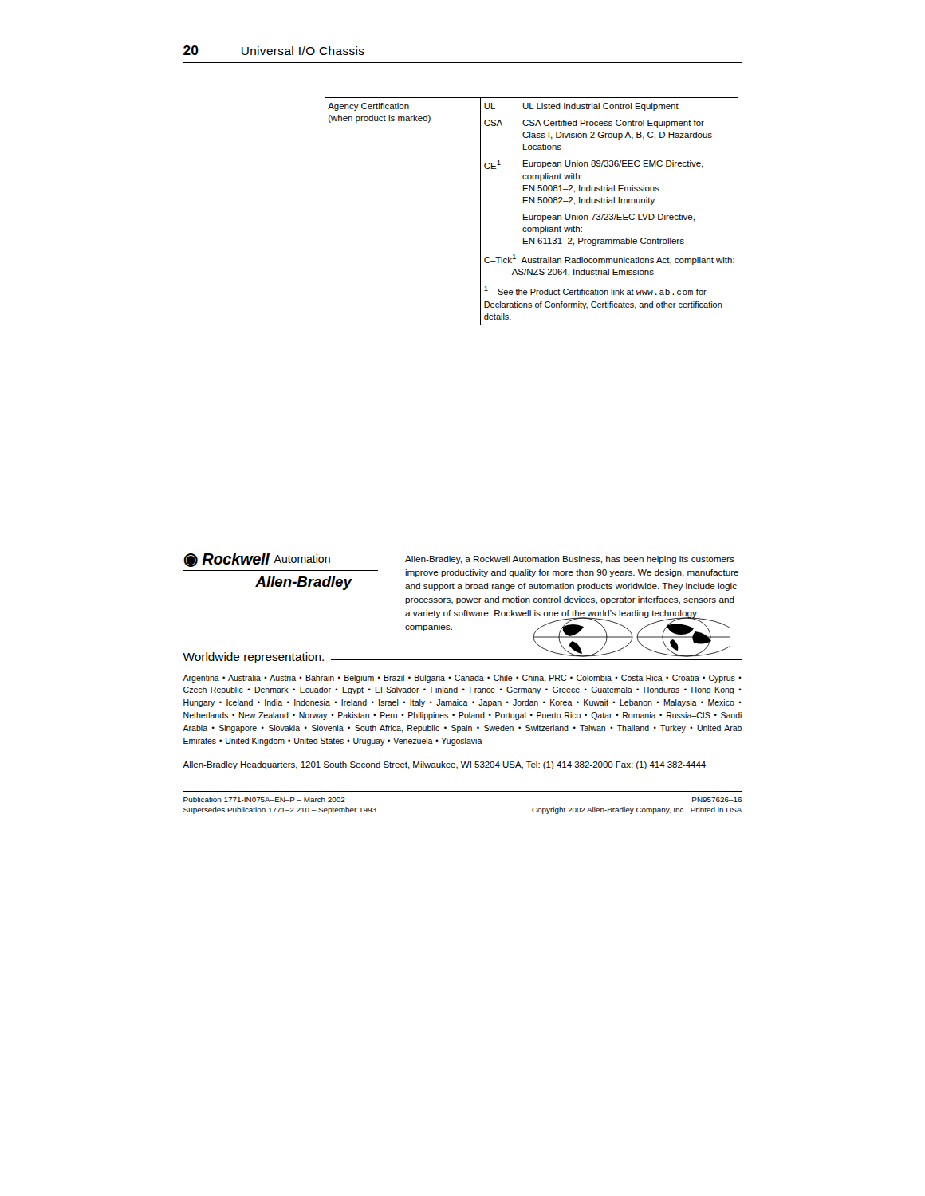20 Universal I/O Chassis
| Agency Certification (when product is marked) | UL | UL Listed Industrial Control Equipment |
| CSA | CSA Certified Process Control Equipment for Class I, Division 2 Group A, B, C, D Hazardous Locations |
| CE 1 | European Union 89/336/EEC EMC Directive, compliant with: EN 50081–2, Industrial Emissions EN 50082–2, Industrial Immunity |
| | European Union 73/23/EEC LVD Directive, compliant with: EN 61131–2, Programmable Controllers |
| C–Tick 1 Australian Radiocommunications Act, compliant with: AS/NZS 2064, Industrial Emissions |
| 1 See the Product Certification link at www.ab.com for Declarations of Conformity, Certificates, and other certification details. |
◉ Rockwell Automation
Allen-Bradley
Allen-Bradley, a Rockwell Automation Business, has been helping its customers improve productivity and quality for more than 90 years. We design, manufacture and support a broad range of automation products worldwide. They include logic processors, power and motion control devices, operator interfaces, sensors and a variety of software. Rockwell is one of the world’s leading technology companies.
Worldwide representation.
Argentina • Australia • Austria • Bahrain • Belgium • Brazil • Bulgaria • Canada • Chile • China, PRC • Colombia • Costa Rica • Croatia • Cyprus • Czech Republic • Denmark • Ecuador • Egypt • El Salvador • Finland • France • Germany • Greece • Guatemala • Honduras • Hong Kong • Hungary • Iceland • India • Indonesia • Ireland • Israel • Italy • Jamaica • Japan • Jordan • Korea • Kuwait • Lebanon • Malaysia • Mexico • Netherlands • New Zealand • Norway • Pakistan • Peru • Philippines • Poland • Portugal • Puerto Rico • Qatar • Romania • Russia–CIS • Saudi Arabia • Singapore • Slovakia • Slovenia • South Africa, Republic • Spain • Sweden • Switzerland • Taiwan • Thailand • Turkey • United Arab Emirates • United Kingdom • United States • Uruguay • Venezuela • Yugoslavia
Allen-Bradley Headquarters, 1201 South Second Street, Milwaukee, WI 53204 USA, Tel: (1) 414 382-2000 Fax: (1) 414 382-4444
Publication 1771-IN075A–EN–P – March 2002
Supersedes Publication 1771–2.210 – September 1993
PN957626–16
Copyright 2002 Allen-Bradley Company, Inc. Printed in USA